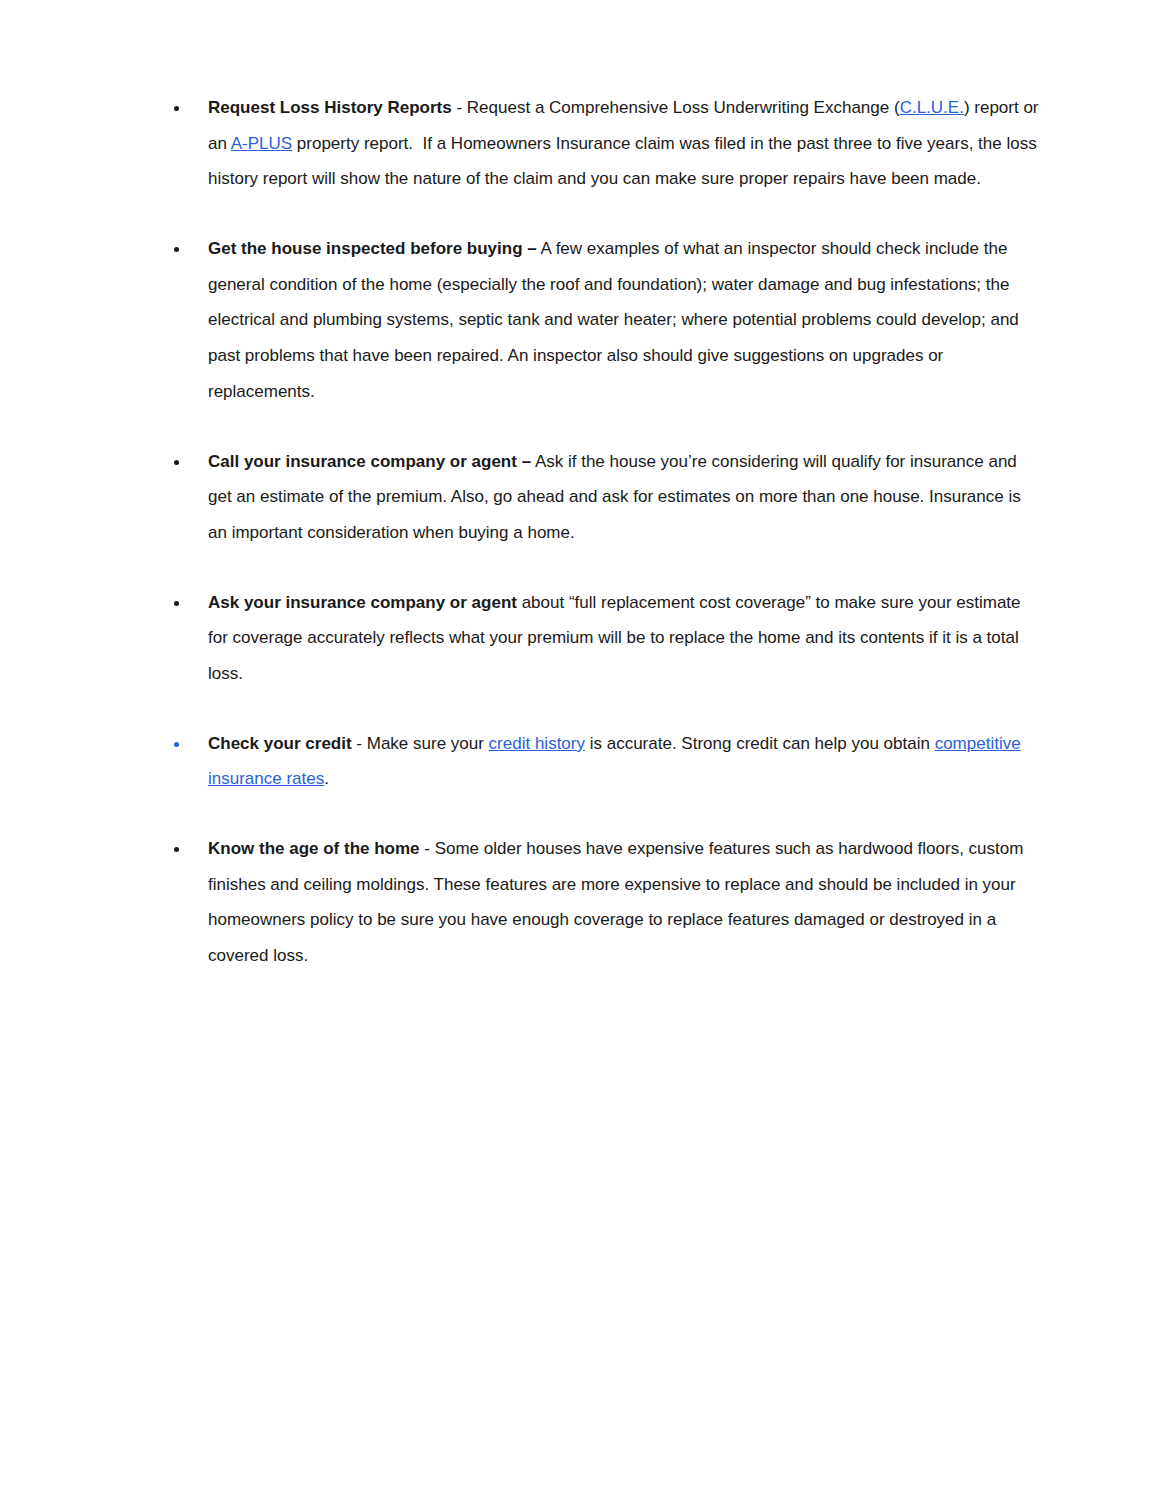Request Loss History Reports - Request a Comprehensive Loss Underwriting Exchange (C.L.U.E.) report or an A-PLUS property report. If a Homeowners Insurance claim was filed in the past three to five years, the loss history report will show the nature of the claim and you can make sure proper repairs have been made.
Get the house inspected before buying – A few examples of what an inspector should check include the general condition of the home (especially the roof and foundation); water damage and bug infestations; the electrical and plumbing systems, septic tank and water heater; where potential problems could develop; and past problems that have been repaired. An inspector also should give suggestions on upgrades or replacements.
Call your insurance company or agent – Ask if the house you’re considering will qualify for insurance and get an estimate of the premium. Also, go ahead and ask for estimates on more than one house. Insurance is an important consideration when buying a home.
Ask your insurance company or agent about “full replacement cost coverage” to make sure your estimate for coverage accurately reflects what your premium will be to replace the home and its contents if it is a total loss.
Check your credit - Make sure your credit history is accurate. Strong credit can help you obtain competitive insurance rates.
Know the age of the home - Some older houses have expensive features such as hardwood floors, custom finishes and ceiling moldings. These features are more expensive to replace and should be included in your homeowners policy to be sure you have enough coverage to replace features damaged or destroyed in a covered loss.